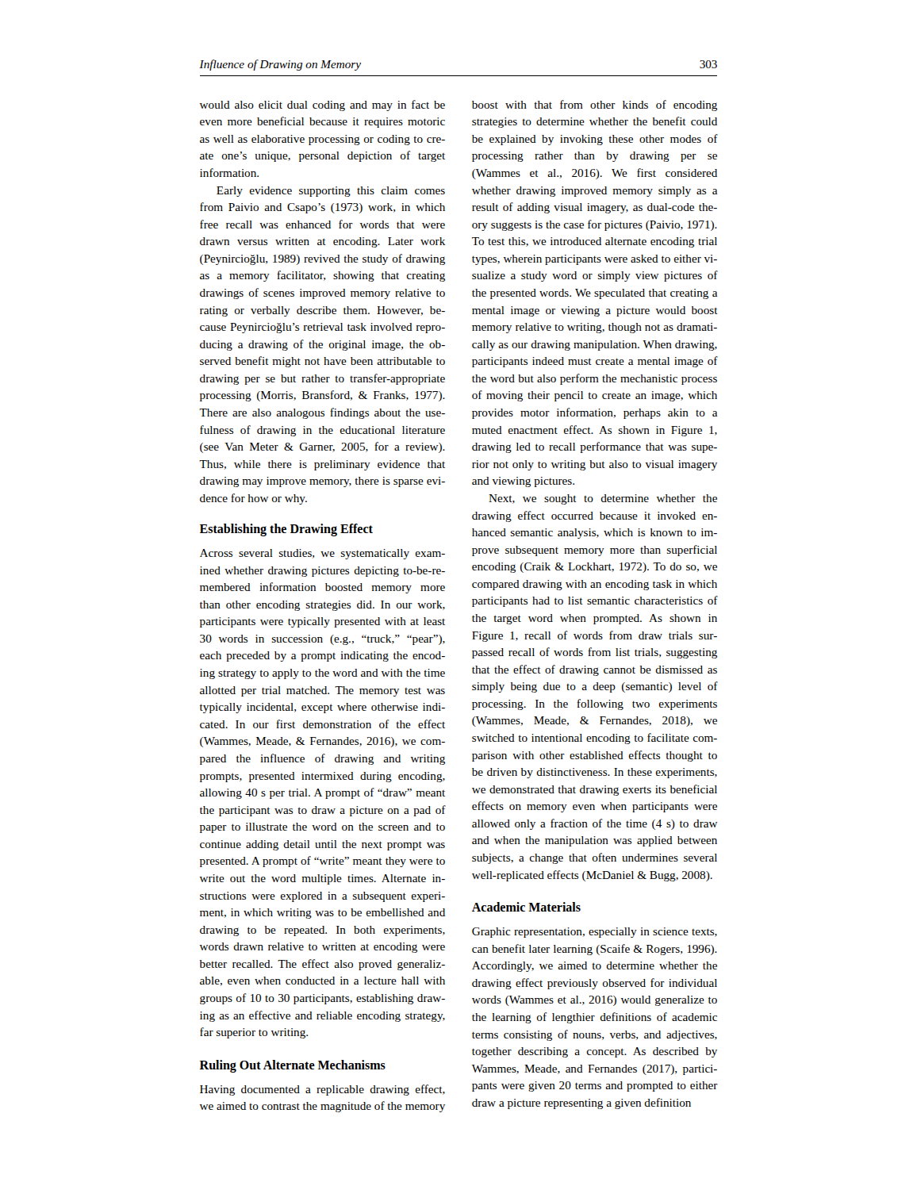Influence of Drawing on Memory 303
would also elicit dual coding and may in fact be even more beneficial because it requires motoric as well as elaborative processing or coding to create one’s unique, personal depiction of target information.
Early evidence supporting this claim comes from Paivio and Csapo’s (1973) work, in which free recall was enhanced for words that were drawn versus written at encoding. Later work (Peynircioğlu, 1989) revived the study of drawing as a memory facilitator, showing that creating drawings of scenes improved memory relative to rating or verbally describe them. However, because Peynircioğlu’s retrieval task involved reproducing a drawing of the original image, the observed benefit might not have been attributable to drawing per se but rather to transfer-appropriate processing (Morris, Bransford, & Franks, 1977). There are also analogous findings about the usefulness of drawing in the educational literature (see Van Meter & Garner, 2005, for a review). Thus, while there is preliminary evidence that drawing may improve memory, there is sparse evidence for how or why.
Establishing the Drawing Effect
Across several studies, we systematically examined whether drawing pictures depicting to-be-remembered information boosted memory more than other encoding strategies did. In our work, participants were typically presented with at least 30 words in succession (e.g., “truck,” “pear”), each preceded by a prompt indicating the encoding strategy to apply to the word and with the time allotted per trial matched. The memory test was typically incidental, except where otherwise indicated. In our first demonstration of the effect (Wammes, Meade, & Fernandes, 2016), we compared the influence of drawing and writing prompts, presented intermixed during encoding, allowing 40 s per trial. A prompt of “draw” meant the participant was to draw a picture on a pad of paper to illustrate the word on the screen and to continue adding detail until the next prompt was presented. A prompt of “write” meant they were to write out the word multiple times. Alternate instructions were explored in a subsequent experiment, in which writing was to be embellished and drawing to be repeated. In both experiments, words drawn relative to written at encoding were better recalled. The effect also proved generalizable, even when conducted in a lecture hall with groups of 10 to 30 participants, establishing drawing as an effective and reliable encoding strategy, far superior to writing.
Ruling Out Alternate Mechanisms
Having documented a replicable drawing effect, we aimed to contrast the magnitude of the memory boost with that from other kinds of encoding strategies to determine whether the benefit could be explained by invoking these other modes of processing rather than by drawing per se (Wammes et al., 2016). We first considered whether drawing improved memory simply as a result of adding visual imagery, as dual-code theory suggests is the case for pictures (Paivio, 1971). To test this, we introduced alternate encoding trial types, wherein participants were asked to either visualize a study word or simply view pictures of the presented words. We speculated that creating a mental image or viewing a picture would boost memory relative to writing, though not as dramatically as our drawing manipulation. When drawing, participants indeed must create a mental image of the word but also perform the mechanistic process of moving their pencil to create an image, which provides motor information, perhaps akin to a muted enactment effect. As shown in Figure 1, drawing led to recall performance that was superior not only to writing but also to visual imagery and viewing pictures.
Next, we sought to determine whether the drawing effect occurred because it invoked enhanced semantic analysis, which is known to improve subsequent memory more than superficial encoding (Craik & Lockhart, 1972). To do so, we compared drawing with an encoding task in which participants had to list semantic characteristics of the target word when prompted. As shown in Figure 1, recall of words from draw trials surpassed recall of words from list trials, suggesting that the effect of drawing cannot be dismissed as simply being due to a deep (semantic) level of processing. In the following two experiments (Wammes, Meade, & Fernandes, 2018), we switched to intentional encoding to facilitate comparison with other established effects thought to be driven by distinctiveness. In these experiments, we demonstrated that drawing exerts its beneficial effects on memory even when participants were allowed only a fraction of the time (4 s) to draw and when the manipulation was applied between subjects, a change that often undermines several well-replicated effects (McDaniel & Bugg, 2008).
Academic Materials
Graphic representation, especially in science texts, can benefit later learning (Scaife & Rogers, 1996). Accordingly, we aimed to determine whether the drawing effect previously observed for individual words (Wammes et al., 2016) would generalize to the learning of lengthier definitions of academic terms consisting of nouns, verbs, and adjectives, together describing a concept. As described by Wammes, Meade, and Fernandes (2017), participants were given 20 terms and prompted to either draw a picture representing a given definition